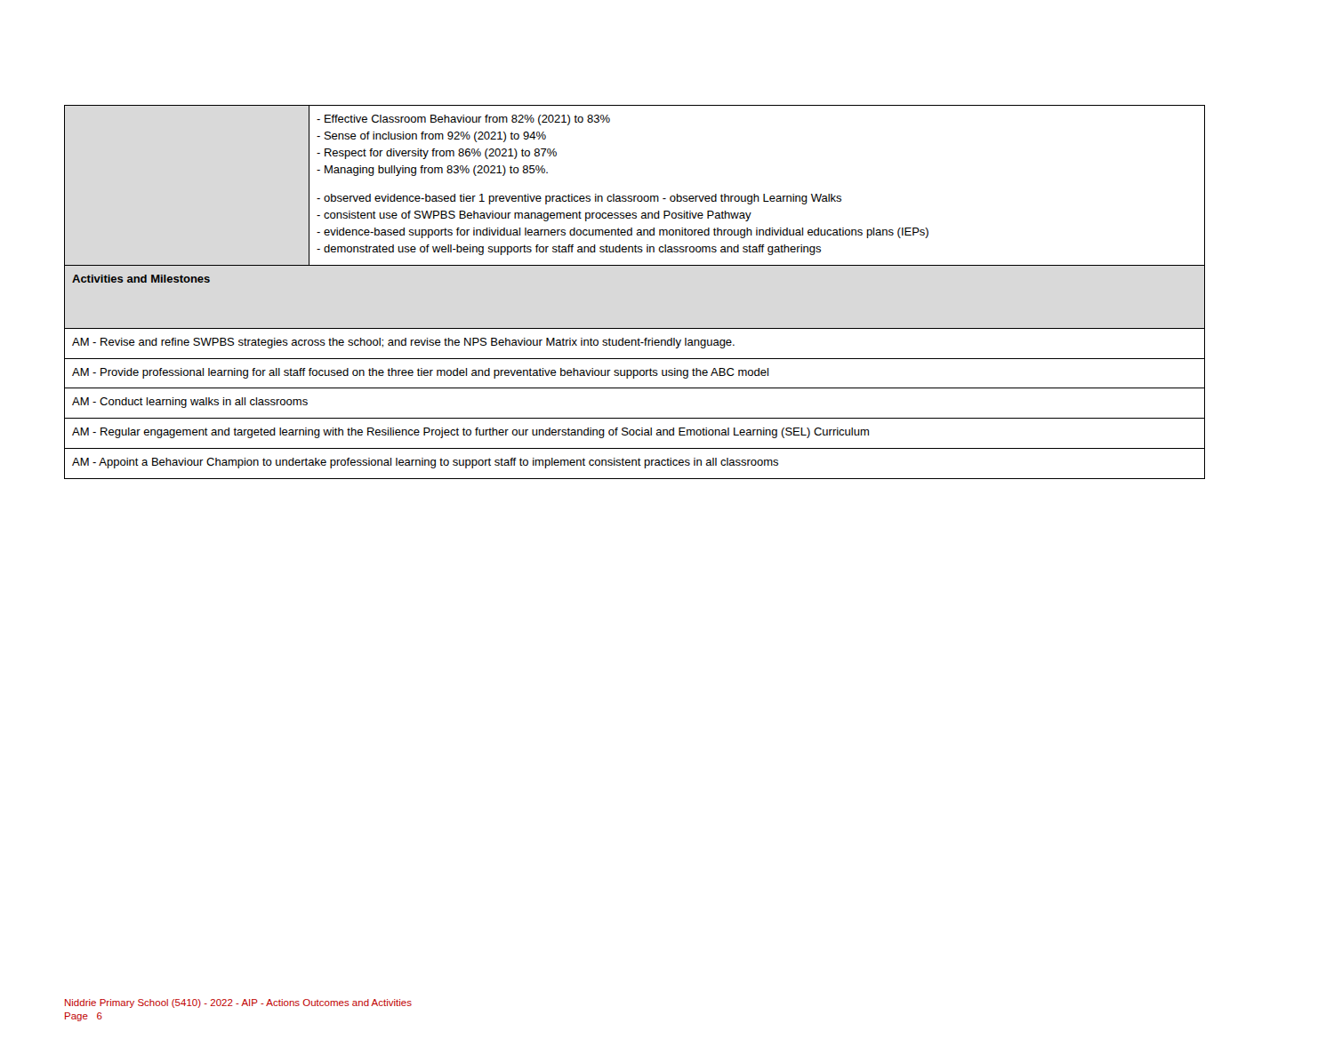| | - Effective Classroom Behaviour from 82% (2021) to 83% - Sense of inclusion from 92% (2021) to 94% - Respect for diversity from 86% (2021) to 87% - Managing bullying from 83% (2021) to 85%. - observed evidence-based tier 1 preventive practices in classroom - observed through Learning Walks - consistent use of SWPBS Behaviour management processes and Positive Pathway - evidence-based supports for individual learners documented and monitored through individual educations plans (IEPs) - demonstrated use of well-being supports for staff and students in classrooms and staff gatherings |
| Activities and Milestones |
| AM - Revise and refine SWPBS strategies across the school; and revise the NPS Behaviour Matrix into student-friendly language. |
| AM - Provide professional learning for all staff focused on the three tier model and preventative behaviour supports using the ABC model |
| AM - Conduct learning walks in all classrooms |
| AM - Regular engagement and targeted learning with the Resilience Project to further our understanding of Social and Emotional Learning (SEL) Curriculum |
| AM - Appoint a Behaviour Champion to undertake professional learning to support staff to implement consistent practices in all classrooms |
Niddrie Primary School (5410) - 2022 - AIP - Actions Outcomes and Activities
Page 6